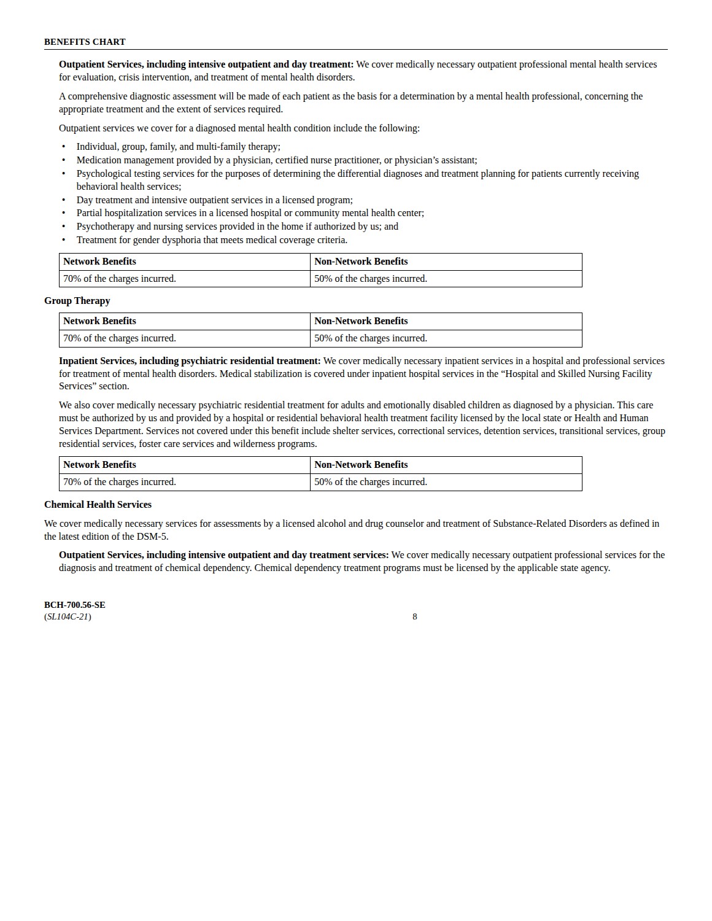BENEFITS CHART
Outpatient Services, including intensive outpatient and day treatment: We cover medically necessary outpatient professional mental health services for evaluation, crisis intervention, and treatment of mental health disorders.
A comprehensive diagnostic assessment will be made of each patient as the basis for a determination by a mental health professional, concerning the appropriate treatment and the extent of services required.
Outpatient services we cover for a diagnosed mental health condition include the following:
Individual, group, family, and multi-family therapy;
Medication management provided by a physician, certified nurse practitioner, or physician’s assistant;
Psychological testing services for the purposes of determining the differential diagnoses and treatment planning for patients currently receiving behavioral health services;
Day treatment and intensive outpatient services in a licensed program;
Partial hospitalization services in a licensed hospital or community mental health center;
Psychotherapy and nursing services provided in the home if authorized by us; and
Treatment for gender dysphoria that meets medical coverage criteria.
| Network Benefits | Non-Network Benefits |
| --- | --- |
| 70% of the charges incurred. | 50% of the charges incurred. |
Group Therapy
| Network Benefits | Non-Network Benefits |
| --- | --- |
| 70% of the charges incurred. | 50% of the charges incurred. |
Inpatient Services, including psychiatric residential treatment: We cover medically necessary inpatient services in a hospital and professional services for treatment of mental health disorders. Medical stabilization is covered under inpatient hospital services in the “Hospital and Skilled Nursing Facility Services” section.
We also cover medically necessary psychiatric residential treatment for adults and emotionally disabled children as diagnosed by a physician. This care must be authorized by us and provided by a hospital or residential behavioral health treatment facility licensed by the local state or Health and Human Services Department. Services not covered under this benefit include shelter services, correctional services, detention services, transitional services, group residential services, foster care services and wilderness programs.
| Network Benefits | Non-Network Benefits |
| --- | --- |
| 70% of the charges incurred. | 50% of the charges incurred. |
Chemical Health Services
We cover medically necessary services for assessments by a licensed alcohol and drug counselor and treatment of Substance-Related Disorders as defined in the latest edition of the DSM-5.
Outpatient Services, including intensive outpatient and day treatment services: We cover medically necessary outpatient professional services for the diagnosis and treatment of chemical dependency. Chemical dependency treatment programs must be licensed by the applicable state agency.
BCH-700.56-SE
(SL104C-21)
8